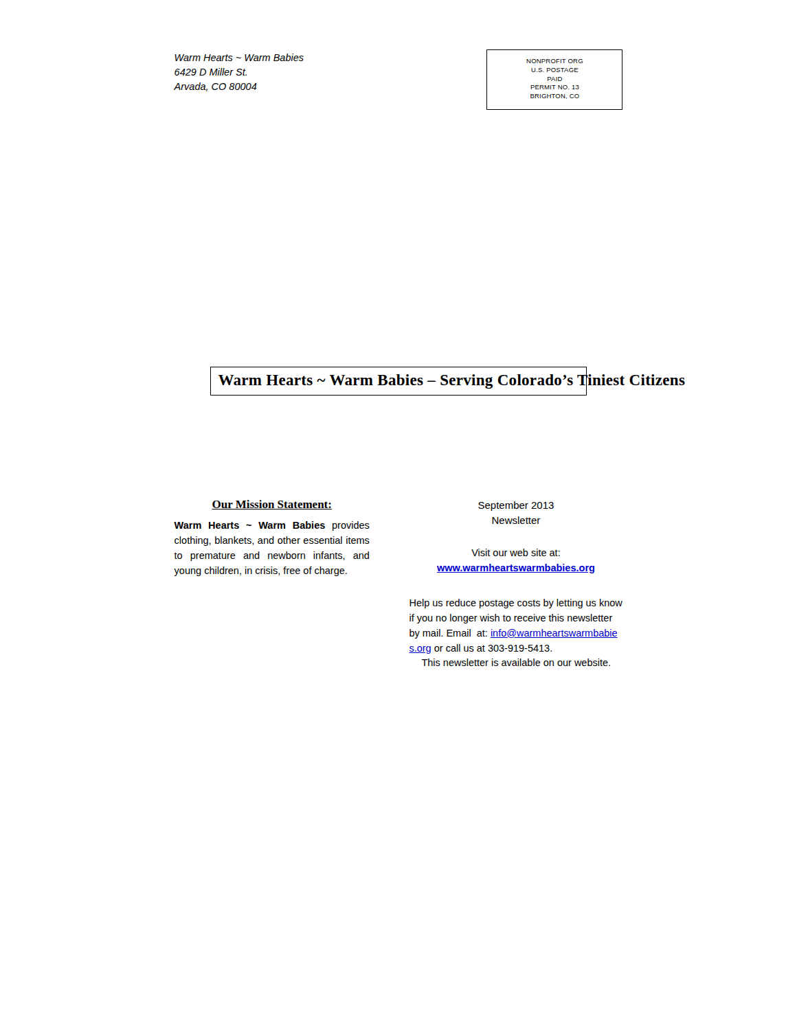Warm Hearts ~ Warm Babies
6429 D Miller St.
Arvada, CO 80004
NONPROFIT ORG
U.S. POSTAGE
PAID
PERMIT NO. 13
BRIGHTON, CO
Warm Hearts ~ Warm Babies – Serving Colorado’s Tiniest Citizens
Our Mission Statement:
Warm Hearts ~ Warm Babies provides clothing, blankets, and other essential items to premature and newborn infants, and young children, in crisis, free of charge.
September 2013
Newsletter
Visit our web site at:
www.warmheartswarmbabies.org
Help us reduce postage costs by letting us know if you no longer wish to receive this newsletter by mail. Email at: info@warmheartswarmbabies.org or call us at 303-919-5413. This newsletter is available on our website.